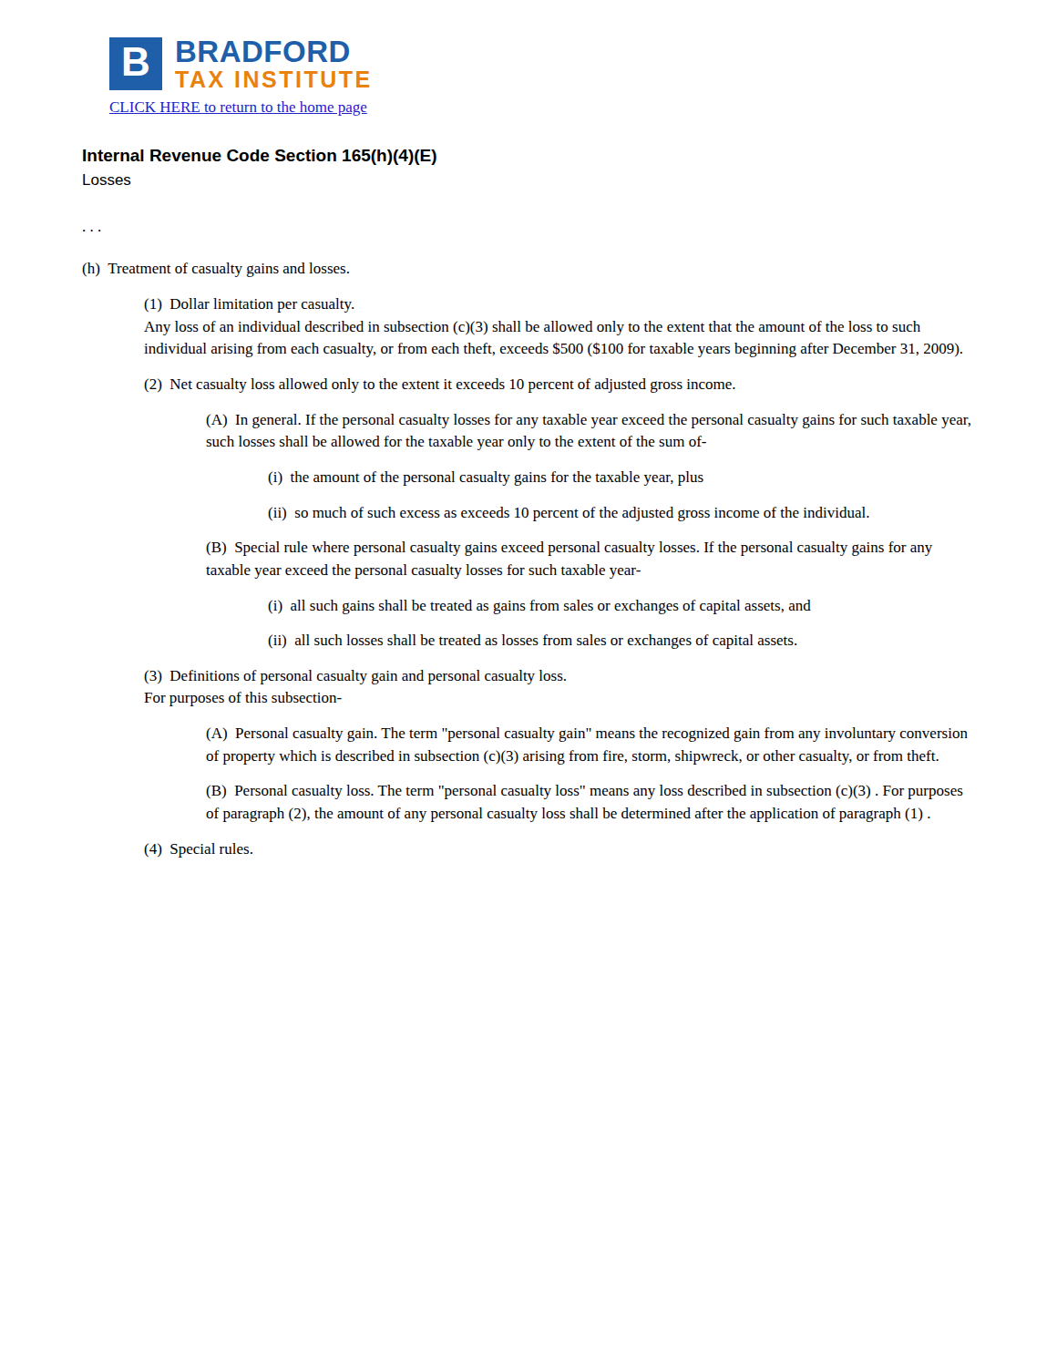B
BRADFORD
TAX INSTITUTE
CLICK HERE to return to the home page
Internal Revenue Code Section 165(h)(4)(E)
Losses
. . .
(h) Treatment of casualty gains and losses.
(1) Dollar limitation per casualty.
Any loss of an individual described in subsection (c)(3) shall be allowed only to the extent that the amount of the loss to such individual arising from each casualty, or from each theft, exceeds $500 ($100 for taxable years beginning after December 31, 2009).
(2) Net casualty loss allowed only to the extent it exceeds 10 percent of adjusted gross income.
(A) In general. If the personal casualty losses for any taxable year exceed the personal casualty gains for such taxable year, such losses shall be allowed for the taxable year only to the extent of the sum of-
(i) the amount of the personal casualty gains for the taxable year, plus
(ii) so much of such excess as exceeds 10 percent of the adjusted gross income of the individual.
(B) Special rule where personal casualty gains exceed personal casualty losses. If the personal casualty gains for any taxable year exceed the personal casualty losses for such taxable year-
(i) all such gains shall be treated as gains from sales or exchanges of capital assets, and
(ii) all such losses shall be treated as losses from sales or exchanges of capital assets.
(3) Definitions of personal casualty gain and personal casualty loss.
For purposes of this subsection-
(A) Personal casualty gain. The term "personal casualty gain" means the recognized gain from any involuntary conversion of property which is described in subsection (c)(3) arising from fire, storm, shipwreck, or other casualty, or from theft.
(B) Personal casualty loss. The term "personal casualty loss" means any loss described in subsection (c)(3) . For purposes of paragraph (2), the amount of any personal casualty loss shall be determined after the application of paragraph (1) .
(4) Special rules.